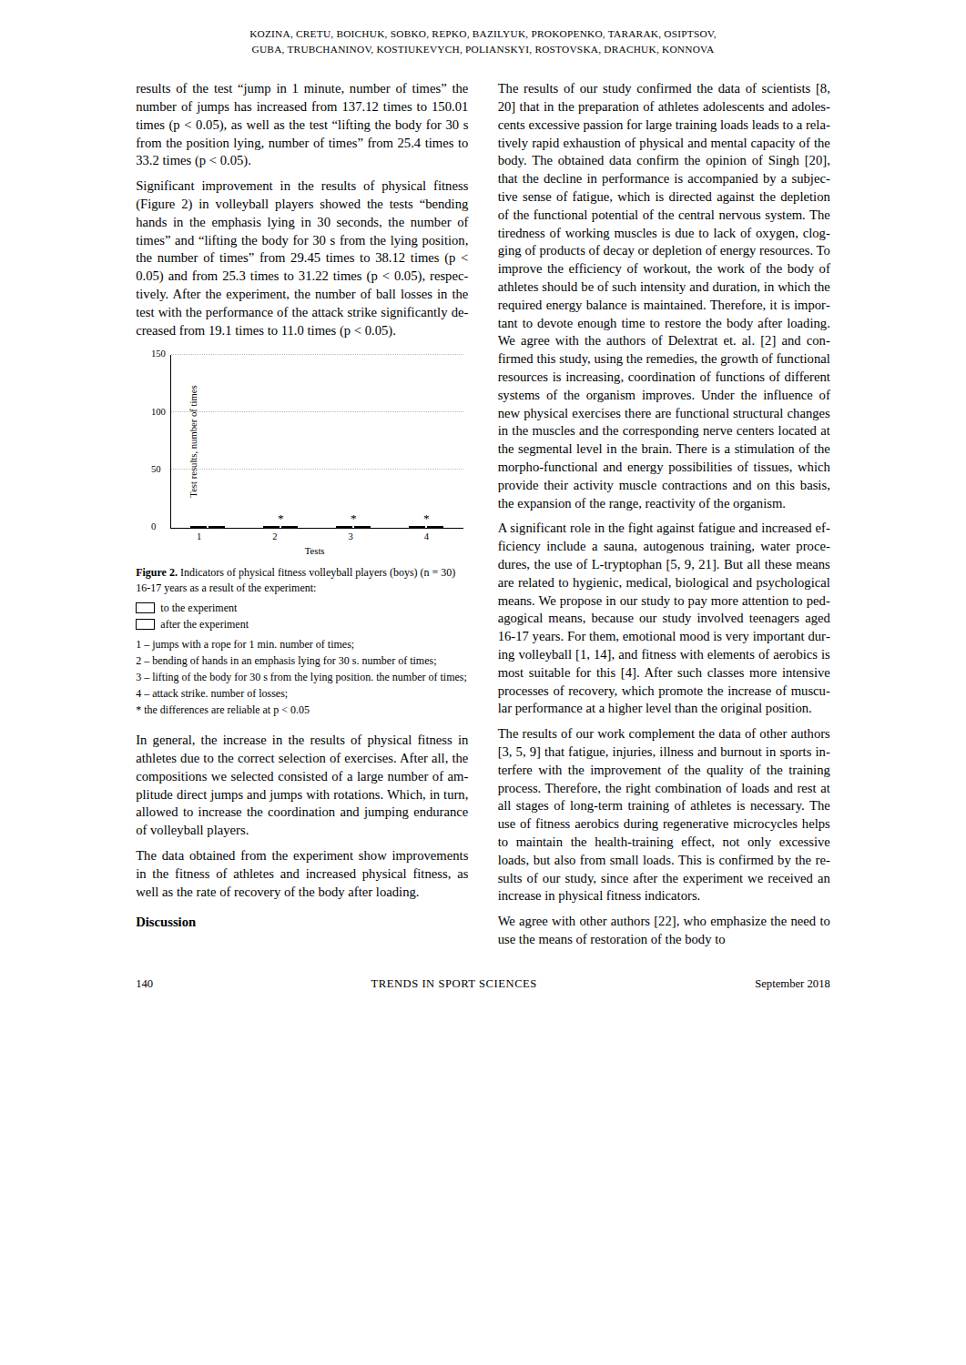KOZINA, CRETU, BOICHUK, SOBKO, REPKO, BAZILYUK, PROKOPENKO, TARARAK, OSIPTSOV,
GUBA, TRUBCHANINOV, KOSTIUKEVYCH, POLIANSKYI, ROSTOVSKA, DRACHUK, KONNOVA
results of the test “jump in 1 minute, number of times” the number of jumps has increased from 137.12 times to 150.01 times (p < 0.05), as well as the test “lifting the body for 30 s from the position lying, number of times” from 25.4 times to 33.2 times (p < 0.05).
Significant improvement in the results of physical fitness (Figure 2) in volleyball players showed the tests “bending hands in the emphasis lying in 30 seconds, the number of times” and “lifting the body for 30 s from the lying position, the number of times” from 29.45 times to 38.12 times (p < 0.05) and from 25.3 times to 31.22 times (p < 0.05), respectively. After the experiment, the number of ball losses in the test with the performance of the attack strike significantly decreased from 19.1 times to 11.0 times (p < 0.05).
Test results, number of times 150 100 50 0
*
*
*
1234
Tests
Figure 2. Indicators of physical fitness volleyball players (boys) (n = 30) 16-17 years as a result of the experiment:
to the experiment
after the experiment
1 – jumps with a rope for 1 min. number of times;
2 – bending of hands in an emphasis lying for 30 s. number of times;
3 – lifting of the body for 30 s from the lying position. the number of times;
4 – attack strike. number of losses;
* the differences are reliable at p < 0.05
In general, the increase in the results of physical fitness in athletes due to the correct selection of exercises. After all, the compositions we selected consisted of a large number of amplitude direct jumps and jumps with rotations. Which, in turn, allowed to increase the coordination and jumping endurance of volleyball players.
The data obtained from the experiment show improvements in the fitness of athletes and increased physical fitness, as well as the rate of recovery of the body after loading.
Discussion
The results of our study confirmed the data of scientists [8, 20] that in the preparation of athletes adolescents and adolescents excessive passion for large training loads leads to a relatively rapid exhaustion of physical and mental capacity of the body. The obtained data confirm the opinion of Singh [20], that the decline in performance is accompanied by a subjective sense of fatigue, which is directed against the depletion of the functional potential of the central nervous system. The tiredness of working muscles is due to lack of oxygen, clogging of products of decay or depletion of energy resources. To improve the efficiency of workout, the work of the body of athletes should be of such intensity and duration, in which the required energy balance is maintained. Therefore, it is important to devote enough time to restore the body after loading. We agree with the authors of Delextrat et. al. [2] and confirmed this study, using the remedies, the growth of functional resources is increasing, coordination of functions of different systems of the organism improves. Under the influence of new physical exercises there are functional structural changes in the muscles and the corresponding nerve centers located at the segmental level in the brain. There is a stimulation of the morpho-functional and energy possibilities of tissues, which provide their activity muscle contractions and on this basis, the expansion of the range, reactivity of the organism.
A significant role in the fight against fatigue and increased efficiency include a sauna, autogenous training, water procedures, the use of L-tryptophan [5, 9, 21]. But all these means are related to hygienic, medical, biological and psychological means. We propose in our study to pay more attention to pedagogical means, because our study involved teenagers aged 16-17 years. For them, emotional mood is very important during volleyball [1, 14], and fitness with elements of aerobics is most suitable for this [4]. After such classes more intensive processes of recovery, which promote the increase of muscular performance at a higher level than the original position.
The results of our work complement the data of other authors [3, 5, 9] that fatigue, injuries, illness and burnout in sports interfere with the improvement of the quality of the training process. Therefore, the right combination of loads and rest at all stages of long-term training of athletes is necessary. The use of fitness aerobics during regenerative microcycles helps to maintain the health-training effect, not only excessive loads, but also from small loads. This is confirmed by the results of our study, since after the experiment we received an increase in physical fitness indicators.
We agree with other authors [22], who emphasize the need to use the means of restoration of the body to
140 TRENDS IN SPORT SCIENCES September 2018